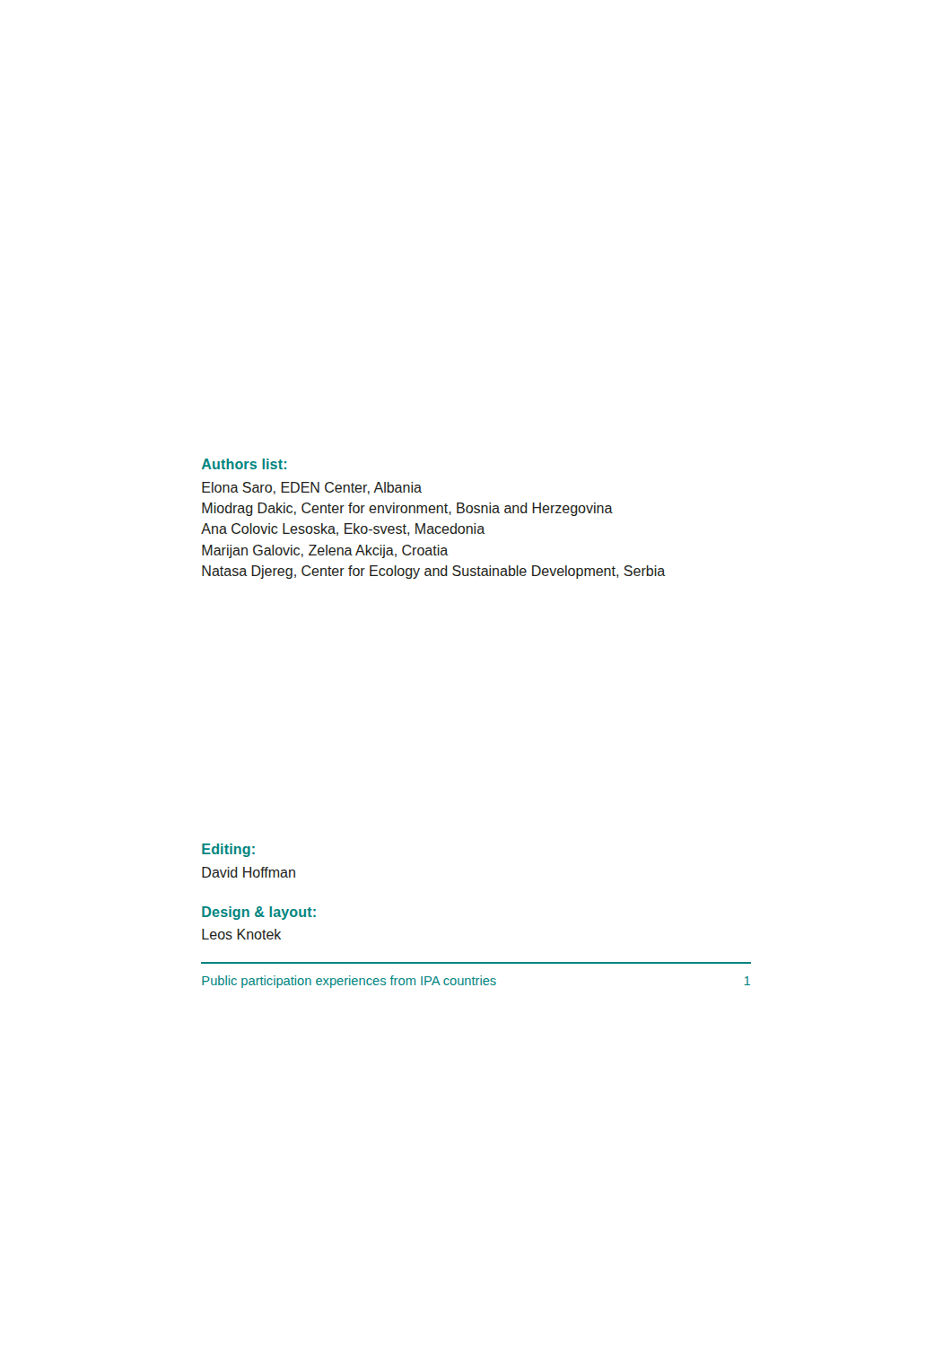Authors list:
Elona Saro, EDEN Center, Albania
Miodrag Dakic, Center for environment, Bosnia and Herzegovina
Ana Colovic Lesoska, Eko-svest, Macedonia
Marijan Galovic, Zelena Akcija, Croatia
Natasa Djereg, Center for Ecology and Sustainable Development, Serbia
Editing:
David Hoffman
Design & layout:
Leos Knotek
Public participation experiences from IPA countries 1